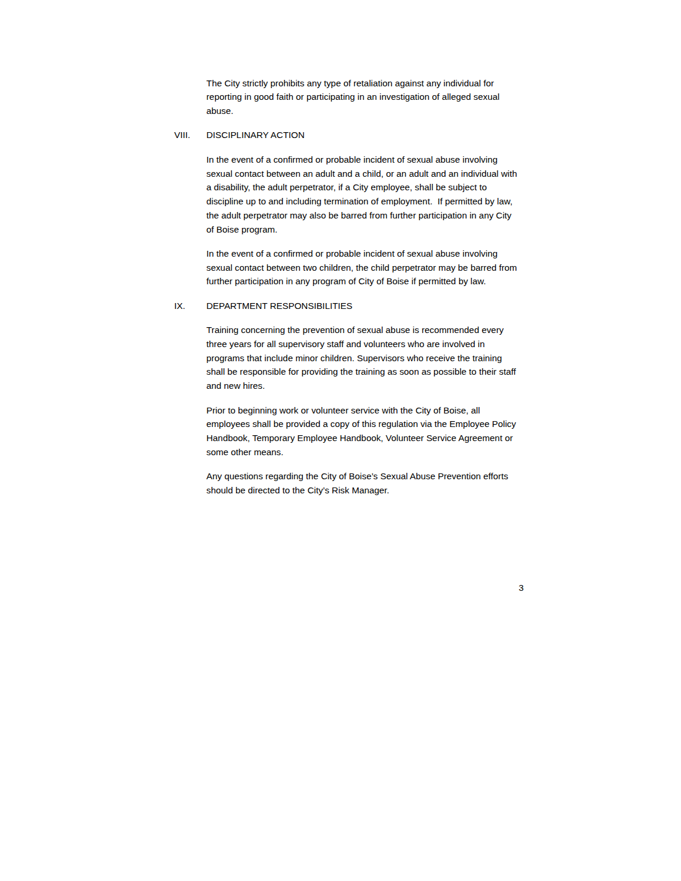The City strictly prohibits any type of retaliation against any individual for reporting in good faith or participating in an investigation of alleged sexual abuse.
VIII.
DISCIPLINARY ACTION
In the event of a confirmed or probable incident of sexual abuse involving sexual contact between an adult and a child, or an adult and an individual with a disability, the adult perpetrator, if a City employee, shall be subject to discipline up to and including termination of employment. If permitted by law, the adult perpetrator may also be barred from further participation in any City of Boise program.
In the event of a confirmed or probable incident of sexual abuse involving sexual contact between two children, the child perpetrator may be barred from further participation in any program of City of Boise if permitted by law.
IX.
DEPARTMENT RESPONSIBILITIES
Training concerning the prevention of sexual abuse is recommended every three years for all supervisory staff and volunteers who are involved in programs that include minor children. Supervisors who receive the training shall be responsible for providing the training as soon as possible to their staff and new hires.
Prior to beginning work or volunteer service with the City of Boise, all employees shall be provided a copy of this regulation via the Employee Policy Handbook, Temporary Employee Handbook, Volunteer Service Agreement or some other means.
Any questions regarding the City of Boise’s Sexual Abuse Prevention efforts should be directed to the City’s Risk Manager.
3